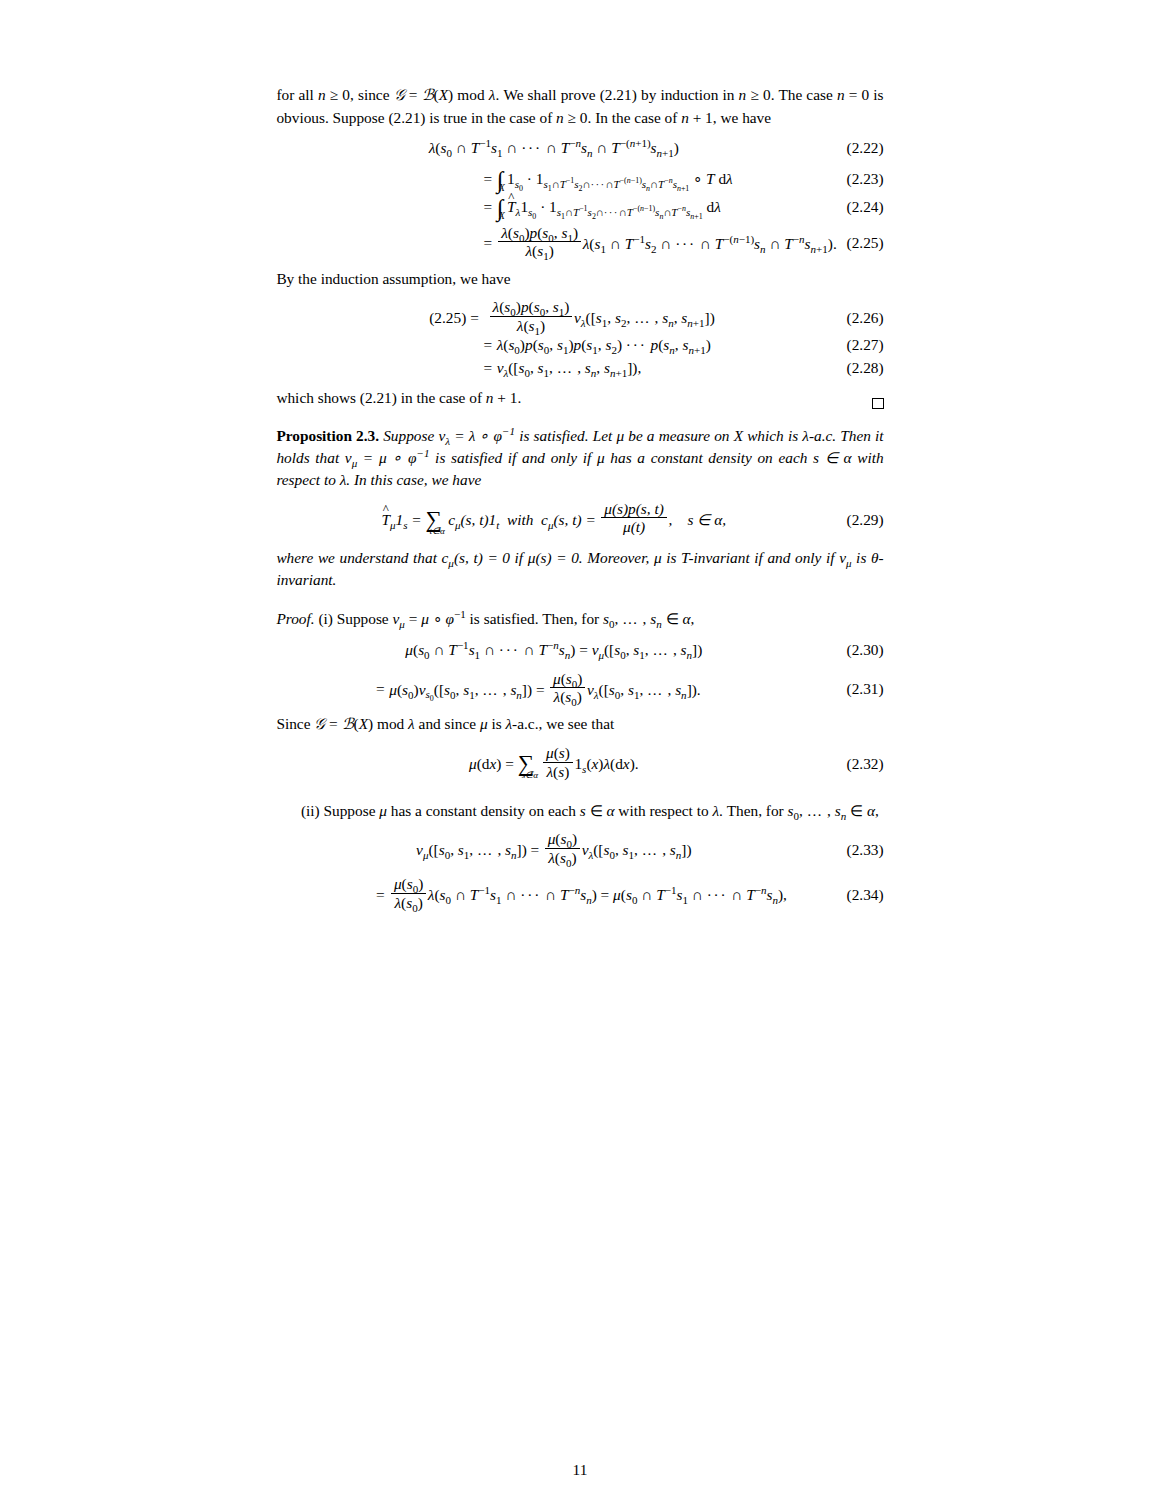for all n ≥ 0, since 𝒢 = ℬ(X) mod λ. We shall prove (2.21) by induction in n ≥ 0. The case n = 0 is obvious. Suppose (2.21) is true in the case of n ≥ 0. In the case of n + 1, we have
λ(s0 ∩ T−1s1 ∩ ··· ∩ T−nsn ∩ T−(n+1)sn+1)
(2.22)
=
∫X1s0 · 1s1∩T−1s2∩···∩T−(n−1)sn∩T−nsn+1 ∘ T dλ
(2.23)
=
∫X^Tλ1s0 · 1s1∩T−1s2∩···∩T−(n−1)sn∩T−nsn+1 dλ
(2.24)
=
λ(s0)p(s0, s1) λ(s1) λ(s1 ∩ T−1s2 ∩ ··· ∩ T−(n−1)sn ∩ T−nsn+1).
(2.25)
By the induction assumption, we have
(2.25) =
λ(s0)p(s0, s1) λ(s1) νλ([s1, s2, … , sn, sn+1])
(2.26)
=
λ(s0)p(s0, s1)p(s1, s2) ··· p(sn, sn+1)
(2.27)
=
νλ([s0, s1, … , sn, sn+1]),
(2.28)
which shows (2.21) in the case of n + 1.
Proposition 2.3. Suppose νλ = λ ∘ φ−1 is satisfied. Let μ be a measure on X which is λ-a.c. Then it holds that νμ = μ ∘ φ−1 is satisfied if and only if μ has a constant density on each s ∈ α with respect to λ. In this case, we have
^Tμ1s = ∑t∈α cμ(s, t)1t with cμ(s, t) = μ(s)p(s, t) μ(t), s ∈ α,
(2.29)
where we understand that cμ(s, t) = 0 if μ(s) = 0. Moreover, μ is T-invariant if and only if νμ is θ-invariant.
Proof. (i) Suppose νμ = μ ∘ φ−1 is satisfied. Then, for s0, … , sn ∈ α,
μ(s0 ∩ T−1s1 ∩ ··· ∩ T−nsn) = νμ([s0, s1, … , sn])
(2.30)
=
μ(s0)νs0([s0, s1, … , sn]) = μ(s0) λ(s0) νλ([s0, s1, … , sn]).
(2.31)
Since 𝒢 = ℬ(X) mod λ and since μ is λ-a.c., we see that
μ(dx) = ∑s∈α μ(s) λ(s) 1s(x)λ(dx).
(2.32)
(ii) Suppose μ has a constant density on each s ∈ α with respect to λ. Then, for s0, … , sn ∈ α,
νμ([s0, s1, … , sn]) = μ(s0) λ(s0) νλ([s0, s1, … , sn])
(2.33)
=
μ(s0) λ(s0) λ(s0 ∩ T−1s1 ∩ ··· ∩ T−nsn) = μ(s0 ∩ T−1s1 ∩ ··· ∩ T−nsn),
(2.34)
11